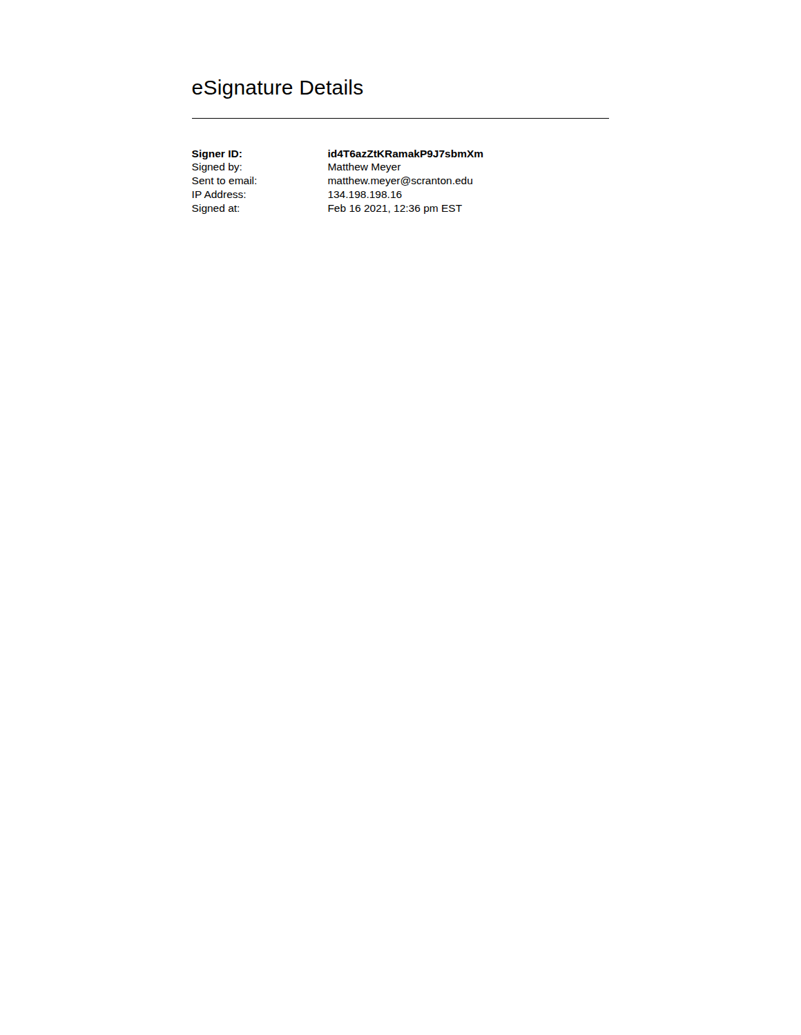eSignature Details
| Signer ID: | id4T6azZtKRamakP9J7sbmXm |
| Signed by: | Matthew Meyer |
| Sent to email: | matthew.meyer@scranton.edu |
| IP Address: | 134.198.198.16 |
| Signed at: | Feb 16 2021, 12:36 pm EST |